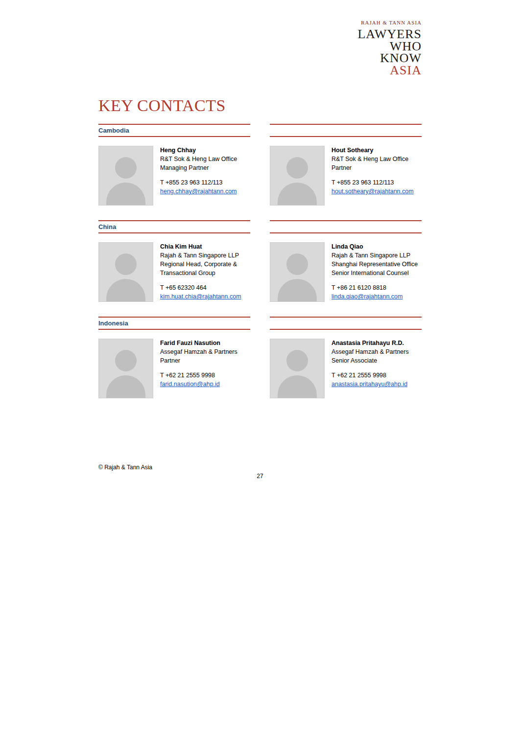RAJAH & TANN ASIA
LAWYERS
WHO
KNOW
ASIA
KEY CONTACTS
Cambodia
Heng Chhay
R&T Sok & Heng Law Office
Managing Partner
T +855 23 963 112/113
heng.chhay@rajahtann.com
Hout Sotheary
R&T Sok & Heng Law Office
Partner
T +855 23 963 112/113
hout.sotheary@rajahtann.com
China
Chia Kim Huat
Rajah & Tann Singapore LLP
Regional Head, Corporate &
Transactional Group
T +65 62320 464
kim.huat.chia@rajahtann.com
Linda Qiao
Rajah & Tann Singapore LLP
Shanghai Representative Office
Senior International Counsel
T +86 21 6120 8818
linda.qiao@rajahtann.com
Indonesia
Farid Fauzi Nasution
Assegaf Hamzah & Partners
Partner
T +62 21 2555 9998
farid.nasution@ahp.id
Anastasia Pritahayu R.D.
Assegaf Hamzah & Partners
Senior Associate
T +62 21 2555 9998
anastasia.pritahayu@ahp.id
© Rajah & Tann Asia
27